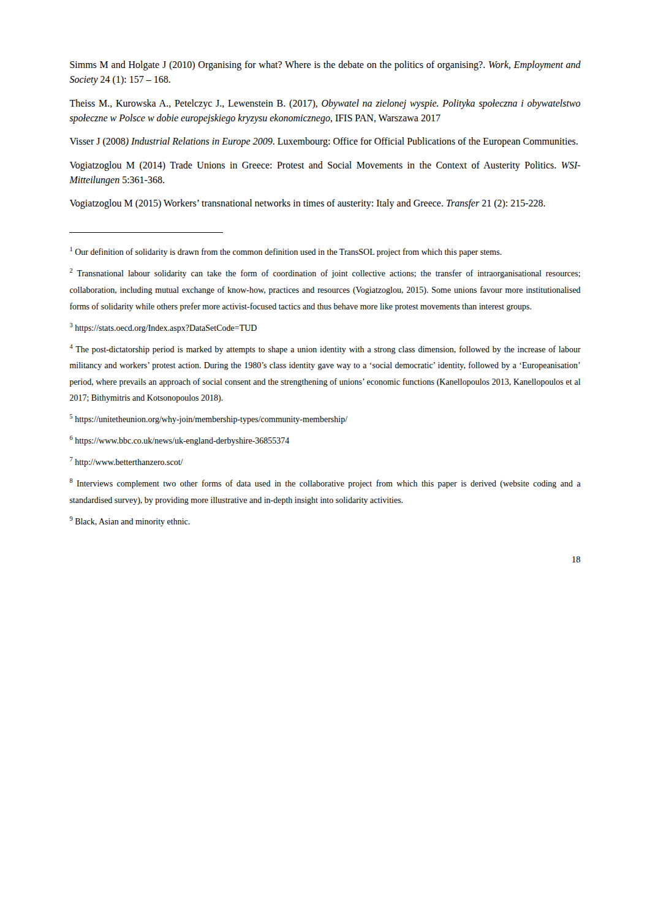Simms M and Holgate J (2010) Organising for what? Where is the debate on the politics of organising?. Work, Employment and Society 24 (1): 157 – 168.
Theiss M., Kurowska A., Petelczyc J., Lewenstein B. (2017), Obywatel na zielonej wyspie. Polityka społeczna i obywatelstwo społeczne w Polsce w dobie europejskiego kryzysu ekonomicznego, IFIS PAN, Warszawa 2017
Visser J (2008) Industrial Relations in Europe 2009. Luxembourg: Office for Official Publications of the European Communities.
Vogiatzoglou M (2014) Trade Unions in Greece: Protest and Social Movements in the Context of Austerity Politics. WSI-Mitteilungen 5:361-368.
Vogiatzoglou M (2015) Workers’ transnational networks in times of austerity: Italy and Greece. Transfer 21 (2): 215-228.
1 Our definition of solidarity is drawn from the common definition used in the TransSOL project from which this paper stems.
2 Transnational labour solidarity can take the form of coordination of joint collective actions; the transfer of intraorganisational resources; collaboration, including mutual exchange of know-how, practices and resources (Vogiatzoglou, 2015). Some unions favour more institutionalised forms of solidarity while others prefer more activist-focused tactics and thus behave more like protest movements than interest groups.
3 https://stats.oecd.org/Index.aspx?DataSetCode=TUD
4 The post-dictatorship period is marked by attempts to shape a union identity with a strong class dimension, followed by the increase of labour militancy and workers’ protest action. During the 1980’s class identity gave way to a ‘social democratic’ identity, followed by a ‘Europeanisation’ period, where prevails an approach of social consent and the strengthening of unions’ economic functions (Kanellopoulos 2013, Kanellopoulos et al 2017; Bithymitris and Kotsonopoulos 2018).
5 https://unitetheunion.org/why-join/membership-types/community-membership/
6 https://www.bbc.co.uk/news/uk-england-derbyshire-36855374
7 http://www.betterthanzero.scot/
8 Interviews complement two other forms of data used in the collaborative project from which this paper is derived (website coding and a standardised survey), by providing more illustrative and in-depth insight into solidarity activities.
9 Black, Asian and minority ethnic.
18